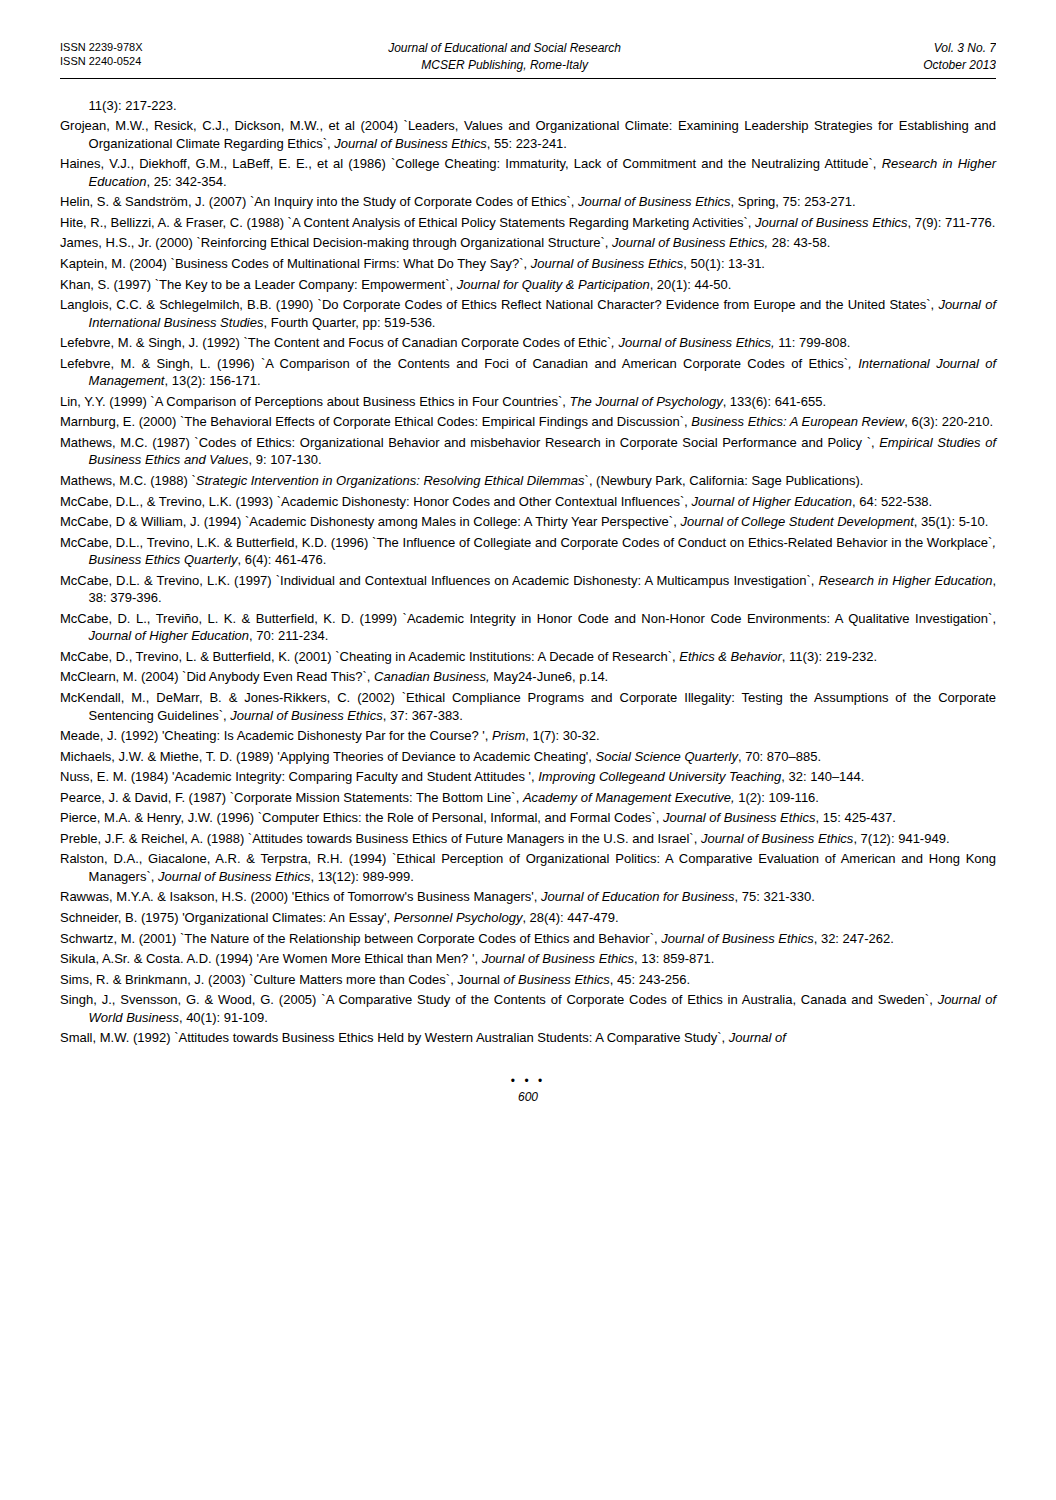ISSN 2239-978X
ISSN 2240-0524
Journal of Educational and Social Research
MCSER Publishing, Rome-Italy
Vol. 3 No. 7
October 2013
11(3): 217-223.
Grojean, M.W., Resick, C.J., Dickson, M.W., et al (2004) `Leaders, Values and Organizational Climate: Examining Leadership Strategies for Establishing and Organizational Climate Regarding Ethics`, Journal of Business Ethics, 55: 223-241.
Haines, V.J., Diekhoff, G.M., LaBeff, E. E., et al (1986) `College Cheating: Immaturity, Lack of Commitment and the Neutralizing Attitude`, Research in Higher Education, 25: 342-354.
Helin, S. & Sandström, J. (2007) `An Inquiry into the Study of Corporate Codes of Ethics`, Journal of Business Ethics, Spring, 75: 253-271.
Hite, R., Bellizzi, A. & Fraser, C. (1988) `A Content Analysis of Ethical Policy Statements Regarding Marketing Activities`, Journal of Business Ethics, 7(9): 711-776.
James, H.S., Jr. (2000) `Reinforcing Ethical Decision-making through Organizational Structure`, Journal of Business Ethics, 28: 43-58.
Kaptein, M. (2004) `Business Codes of Multinational Firms: What Do They Say?`, Journal of Business Ethics, 50(1): 13-31.
Khan, S. (1997) `The Key to be a Leader Company: Empowerment`, Journal for Quality & Participation, 20(1): 44-50.
Langlois, C.C. & Schlegelmilch, B.B. (1990) `Do Corporate Codes of Ethics Reflect National Character? Evidence from Europe and the United States`, Journal of International Business Studies, Fourth Quarter, pp: 519-536.
Lefebvre, M. & Singh, J. (1992) `The Content and Focus of Canadian Corporate Codes of Ethic`, Journal of Business Ethics, 11: 799-808.
Lefebvre, M. & Singh, L. (1996) `A Comparison of the Contents and Foci of Canadian and American Corporate Codes of Ethics`, International Journal of Management, 13(2): 156-171.
Lin, Y.Y. (1999) `A Comparison of Perceptions about Business Ethics in Four Countries`, The Journal of Psychology, 133(6): 641-655.
Marnburg, E. (2000) `The Behavioral Effects of Corporate Ethical Codes: Empirical Findings and Discussion`, Business Ethics: A European Review, 6(3): 220-210.
Mathews, M.C. (1987) `Codes of Ethics: Organizational Behavior and misbehavior Research in Corporate Social Performance and Policy `, Empirical Studies of Business Ethics and Values, 9: 107-130.
Mathews, M.C. (1988) `Strategic Intervention in Organizations: Resolving Ethical Dilemmas`, (Newbury Park, California: Sage Publications).
McCabe, D.L., & Trevino, L.K. (1993) `Academic Dishonesty: Honor Codes and Other Contextual Influences`, Journal of Higher Education, 64: 522-538.
McCabe, D & William, J. (1994) `Academic Dishonesty among Males in College: A Thirty Year Perspective`, Journal of College Student Development, 35(1): 5-10.
McCabe, D.L., Trevino, L.K. & Butterfield, K.D. (1996) `The Influence of Collegiate and Corporate Codes of Conduct on Ethics-Related Behavior in the Workplace`, Business Ethics Quarterly, 6(4): 461-476.
McCabe, D.L. & Trevino, L.K. (1997) `Individual and Contextual Influences on Academic Dishonesty: A Multicampus Investigation`, Research in Higher Education, 38: 379-396.
McCabe, D. L., Treviño, L. K. & Butterfield, K. D. (1999) `Academic Integrity in Honor Code and Non-Honor Code Environments: A Qualitative Investigation`, Journal of Higher Education, 70: 211-234.
McCabe, D., Trevino, L. & Butterfield, K. (2001) `Cheating in Academic Institutions: A Decade of Research`, Ethics & Behavior, 11(3): 219-232.
McClearn, M. (2004) `Did Anybody Even Read This?`, Canadian Business, May24-June6, p.14.
McKendall, M., DeMarr, B. & Jones-Rikkers, C. (2002) `Ethical Compliance Programs and Corporate Illegality: Testing the Assumptions of the Corporate Sentencing Guidelines`, Journal of Business Ethics, 37: 367-383.
Meade, J. (1992) 'Cheating: Is Academic Dishonesty Par for the Course? ', Prism, 1(7): 30-32.
Michaels, J.W. & Miethe, T. D. (1989) 'Applying Theories of Deviance to Academic Cheating', Social Science Quarterly, 70: 870–885.
Nuss, E. M. (1984) 'Academic Integrity: Comparing Faculty and Student Attitudes ', Improving Collegeand University Teaching, 32: 140–144.
Pearce, J. & David, F. (1987) `Corporate Mission Statements: The Bottom Line`, Academy of Management Executive, 1(2): 109-116.
Pierce, M.A. & Henry, J.W. (1996) `Computer Ethics: the Role of Personal, Informal, and Formal Codes`, Journal of Business Ethics, 15: 425-437.
Preble, J.F. & Reichel, A. (1988) `Attitudes towards Business Ethics of Future Managers in the U.S. and Israel`, Journal of Business Ethics, 7(12): 941-949.
Ralston, D.A., Giacalone, A.R. & Terpstra, R.H. (1994) `Ethical Perception of Organizational Politics: A Comparative Evaluation of American and Hong Kong Managers`, Journal of Business Ethics, 13(12): 989-999.
Rawwas, M.Y.A. & Isakson, H.S. (2000) 'Ethics of Tomorrow's Business Managers', Journal of Education for Business, 75: 321-330.
Schneider, B. (1975) 'Organizational Climates: An Essay', Personnel Psychology, 28(4): 447-479.
Schwartz, M. (2001) `The Nature of the Relationship between Corporate Codes of Ethics and Behavior`, Journal of Business Ethics, 32: 247-262.
Sikula, A.Sr. & Costa. A.D. (1994) 'Are Women More Ethical than Men? ', Journal of Business Ethics, 13: 859-871.
Sims, R. & Brinkmann, J. (2003) `Culture Matters more than Codes`, Journal of Business Ethics, 45: 243-256.
Singh, J., Svensson, G. & Wood, G. (2005) `A Comparative Study of the Contents of Corporate Codes of Ethics in Australia, Canada and Sweden`, Journal of World Business, 40(1): 91-109.
Small, M.W. (1992) `Attitudes towards Business Ethics Held by Western Australian Students: A Comparative Study`, Journal of
• • •
600